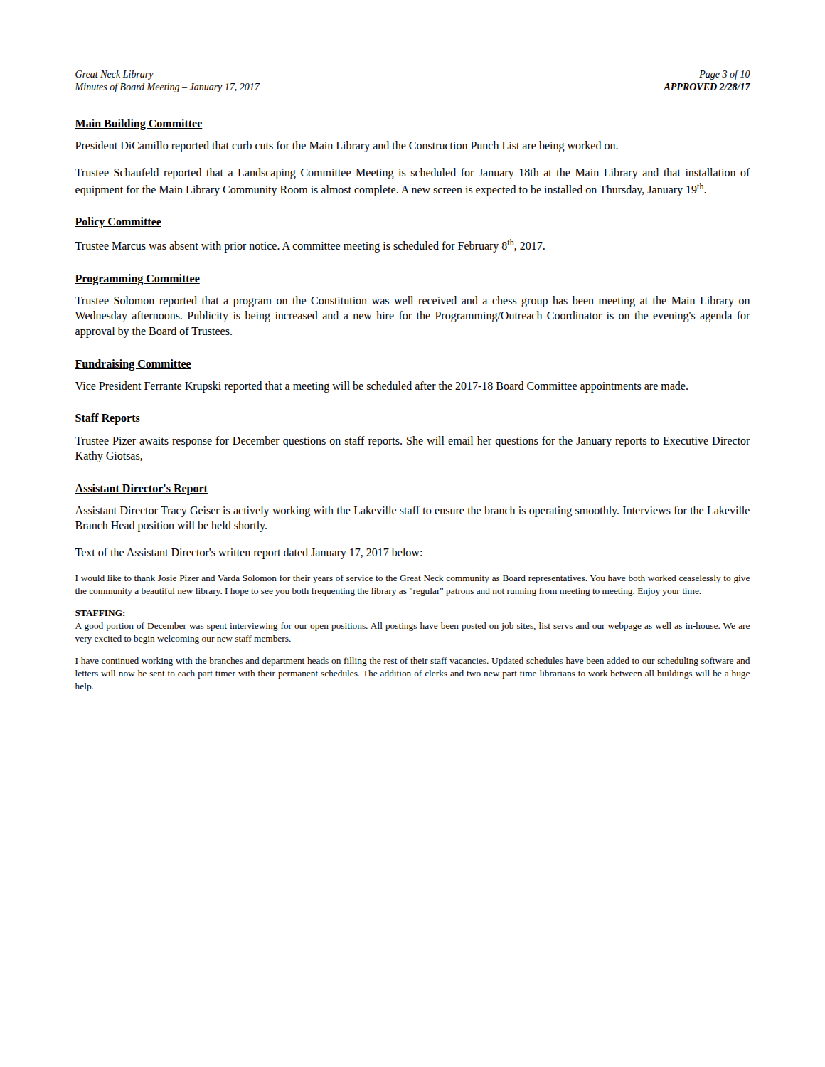Great Neck Library
Minutes of Board Meeting – January 17, 2017
Page 3 of 10
APPROVED 2/28/17
Main Building Committee
President DiCamillo reported that curb cuts for the Main Library and the Construction Punch List are being worked on.
Trustee Schaufeld reported that a Landscaping Committee Meeting is scheduled for January 18th at the Main Library and that installation of equipment for the Main Library Community Room is almost complete. A new screen is expected to be installed on Thursday, January 19th.
Policy Committee
Trustee Marcus was absent with prior notice. A committee meeting is scheduled for February 8th, 2017.
Programming Committee
Trustee Solomon reported that a program on the Constitution was well received and a chess group has been meeting at the Main Library on Wednesday afternoons. Publicity is being increased and a new hire for the Programming/Outreach Coordinator is on the evening's agenda for approval by the Board of Trustees.
Fundraising Committee
Vice President Ferrante Krupski reported that a meeting will be scheduled after the 2017-18 Board Committee appointments are made.
Staff Reports
Trustee Pizer awaits response for December questions on staff reports. She will email her questions for the January reports to Executive Director Kathy Giotsas,
Assistant Director's Report
Assistant Director Tracy Geiser is actively working with the Lakeville staff to ensure the branch is operating smoothly. Interviews for the Lakeville Branch Head position will be held shortly.
Text of the Assistant Director's written report dated January 17, 2017 below:
I would like to thank Josie Pizer and Varda Solomon for their years of service to the Great Neck community as Board representatives. You have both worked ceaselessly to give the community a beautiful new library. I hope to see you both frequenting the library as "regular" patrons and not running from meeting to meeting. Enjoy your time.
STAFFING:
A good portion of December was spent interviewing for our open positions. All postings have been posted on job sites, list servs and our webpage as well as in-house. We are very excited to begin welcoming our new staff members.
I have continued working with the branches and department heads on filling the rest of their staff vacancies. Updated schedules have been added to our scheduling software and letters will now be sent to each part timer with their permanent schedules. The addition of clerks and two new part time librarians to work between all buildings will be a huge help.